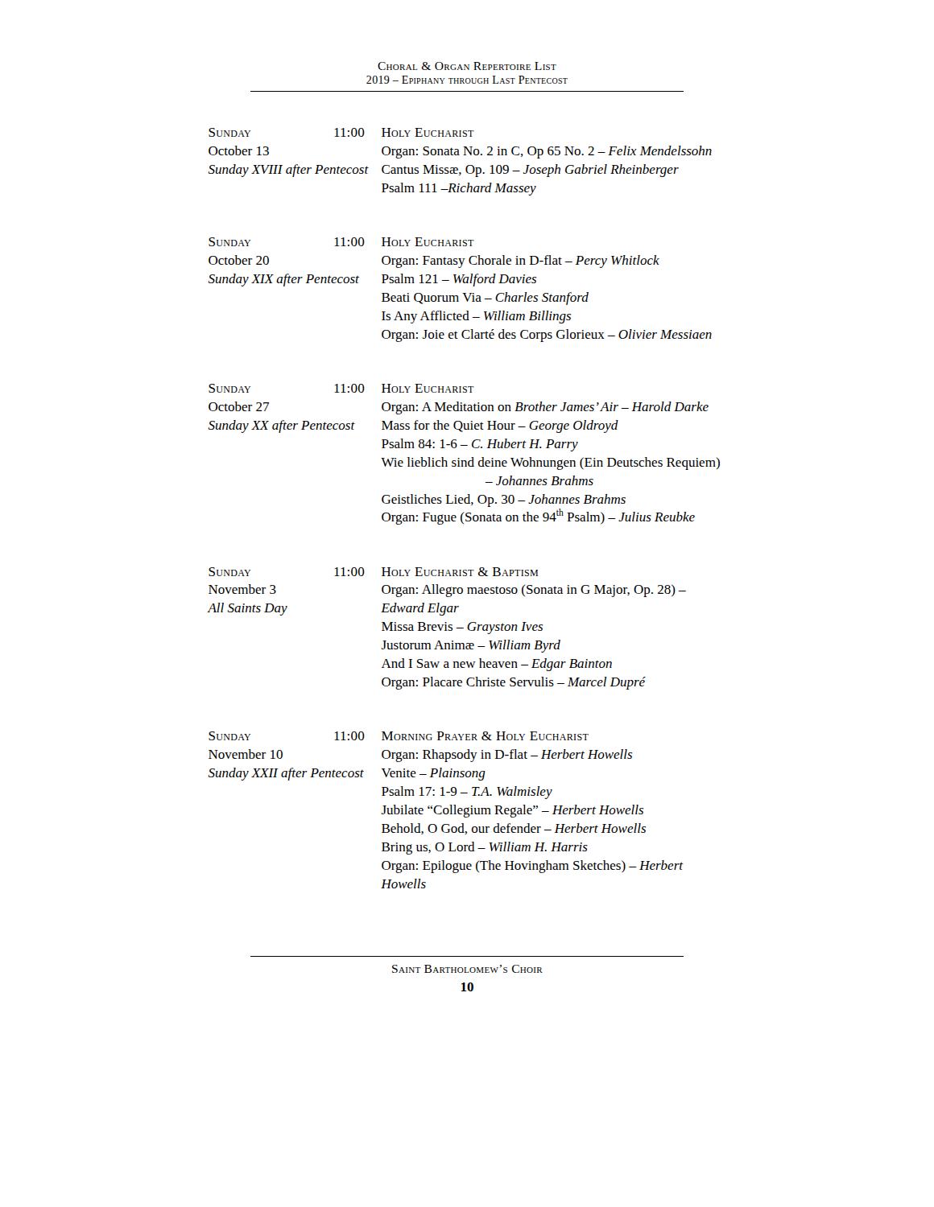Choral & Organ Repertoire List
2019 – Epiphany through Last Pentecost
Sunday October 13 Sunday XVIII after Pentecost
11:00
Holy Eucharist Organ: Sonata No. 2 in C, Op 65 No. 2 – Felix Mendelssohn Cantus Missæ, Op. 109 – Joseph Gabriel Rheinberger Psalm 111 –Richard Massey
Sunday October 20 Sunday XIX after Pentecost
11:00
Holy Eucharist Organ: Fantasy Chorale in D-flat – Percy Whitlock Psalm 121 – Walford Davies Beati Quorum Via – Charles Stanford Is Any Afflicted – William Billings Organ: Joie et Clarté des Corps Glorieux – Olivier Messiaen
Sunday October 27 Sunday XX after Pentecost
11:00
Holy Eucharist Organ: A Meditation on Brother James’ Air – Harold Darke Mass for the Quiet Hour – George Oldroyd Psalm 84: 1-6 – C. Hubert H. Parry Wie lieblich sind deine Wohnungen (Ein Deutsches Requiem) – Johannes Brahms Geistliches Lied, Op. 30 – Johannes Brahms Organ: Fugue (Sonata on the 94th Psalm) – Julius Reubke
Sunday November 3 All Saints Day
11:00
Holy Eucharist & Baptism Organ: Allegro maestoso (Sonata in G Major, Op. 28) – Edward Elgar Missa Brevis – Grayston Ives Justorum Animæ – William Byrd And I Saw a new heaven – Edgar Bainton Organ: Placare Christe Servulis – Marcel Dupré
Sunday November 10 Sunday XXII after Pentecost
11:00
Morning Prayer & Holy Eucharist Organ: Rhapsody in D-flat – Herbert Howells Venite – Plainsong Psalm 17: 1-9 – T.A. Walmisley Jubilate “Collegium Regale” – Herbert Howells Behold, O God, our defender – Herbert Howells Bring us, O Lord – William H. Harris Organ: Epilogue (The Hovingham Sketches) – Herbert Howells
Saint Bartholomew’s Choir
10